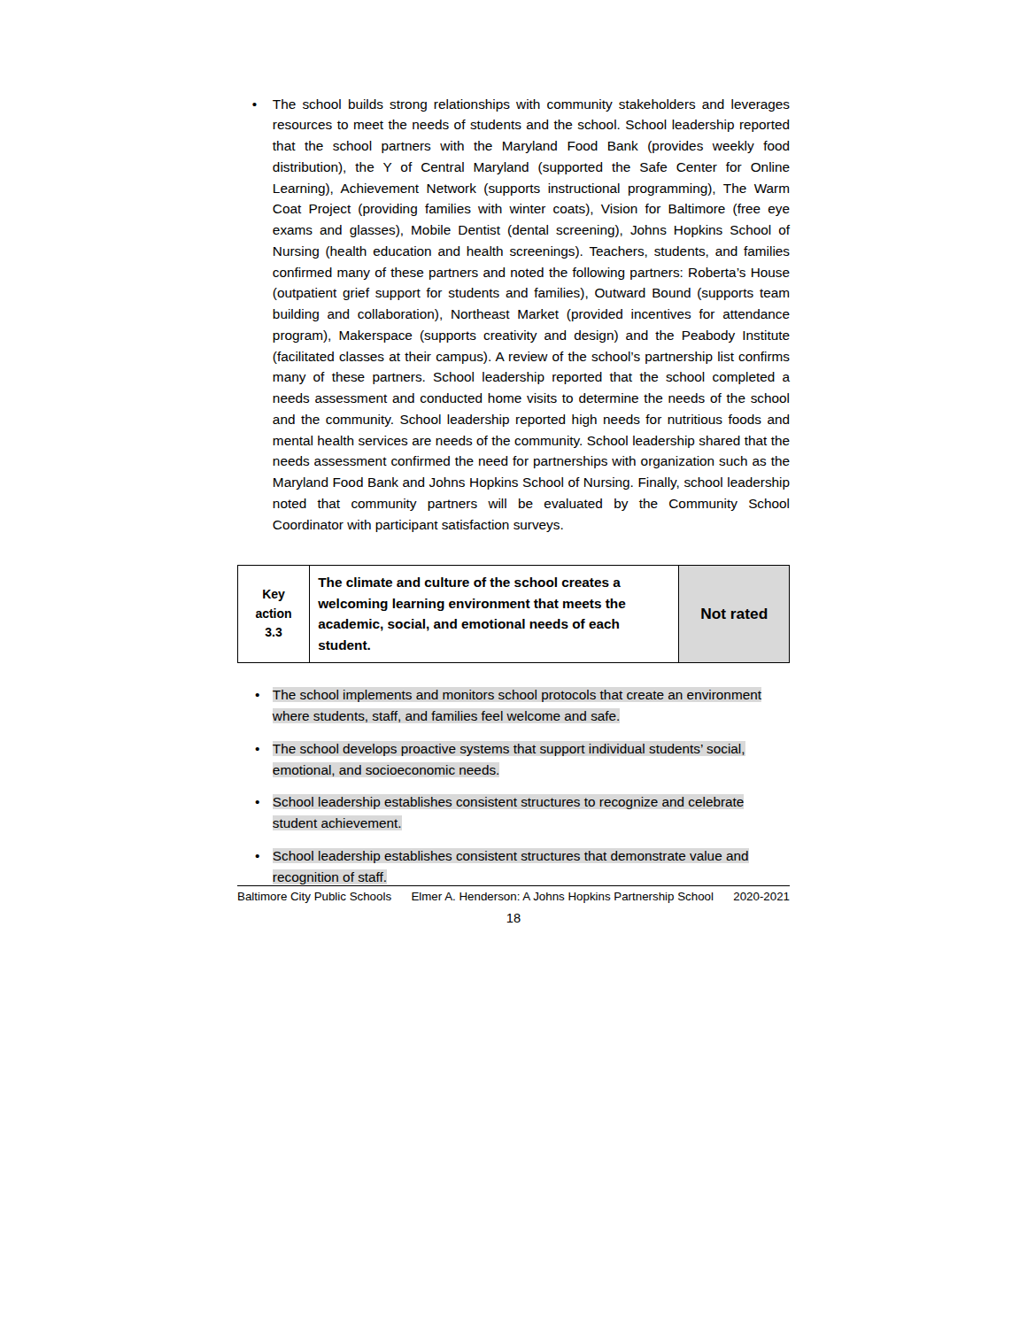The school builds strong relationships with community stakeholders and leverages resources to meet the needs of students and the school. School leadership reported that the school partners with the Maryland Food Bank (provides weekly food distribution), the Y of Central Maryland (supported the Safe Center for Online Learning), Achievement Network (supports instructional programming), The Warm Coat Project (providing families with winter coats), Vision for Baltimore (free eye exams and glasses), Mobile Dentist (dental screening), Johns Hopkins School of Nursing (health education and health screenings). Teachers, students, and families confirmed many of these partners and noted the following partners: Roberta’s House (outpatient grief support for students and families), Outward Bound (supports team building and collaboration), Northeast Market (provided incentives for attendance program), Makerspace (supports creativity and design) and the Peabody Institute (facilitated classes at their campus). A review of the school’s partnership list confirms many of these partners. School leadership reported that the school completed a needs assessment and conducted home visits to determine the needs of the school and the community. School leadership reported high needs for nutritious foods and mental health services are needs of the community. School leadership shared that the needs assessment confirmed the need for partnerships with organization such as the Maryland Food Bank and Johns Hopkins School of Nursing. Finally, school leadership noted that community partners will be evaluated by the Community School Coordinator with participant satisfaction surveys.
| Key action 3.3 | The climate and culture of the school creates a welcoming learning environment that meets the academic, social, and emotional needs of each student. | Not rated |
The school implements and monitors school protocols that create an environment where students, staff, and families feel welcome and safe.
The school develops proactive systems that support individual students’ social, emotional, and socioeconomic needs.
School leadership establishes consistent structures to recognize and celebrate student achievement.
School leadership establishes consistent structures that demonstrate value and recognition of staff.
Baltimore City Public Schools Elmer A. Henderson: A Johns Hopkins Partnership School 2020-2021
18